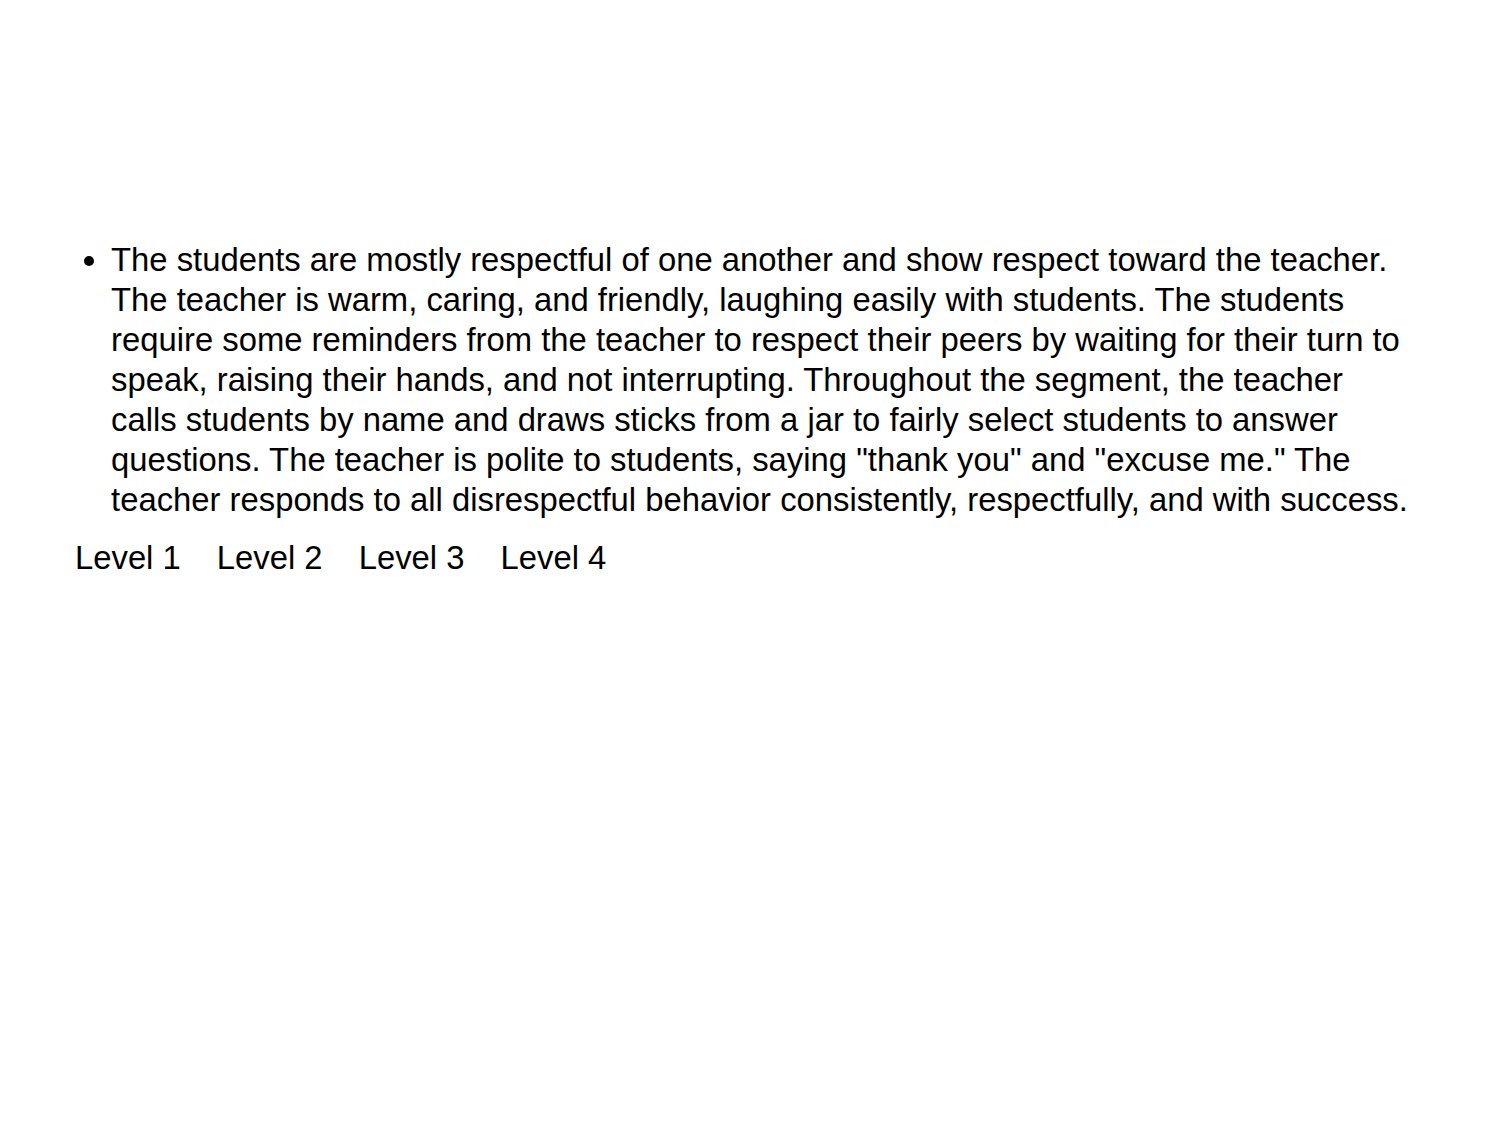The students are mostly respectful of one another and show respect toward the teacher. The teacher is warm, caring, and friendly, laughing easily with students. The students require some reminders from the teacher to respect their peers by waiting for their turn to speak, raising their hands, and not interrupting. Throughout the segment, the teacher calls students by name and draws sticks from a jar to fairly select students to answer questions. The teacher is polite to students, saying "thank you" and "excuse me." The teacher responds to all disrespectful behavior consistently, respectfully, and with success.
Level 1 Level 2 Level 3 Level 4